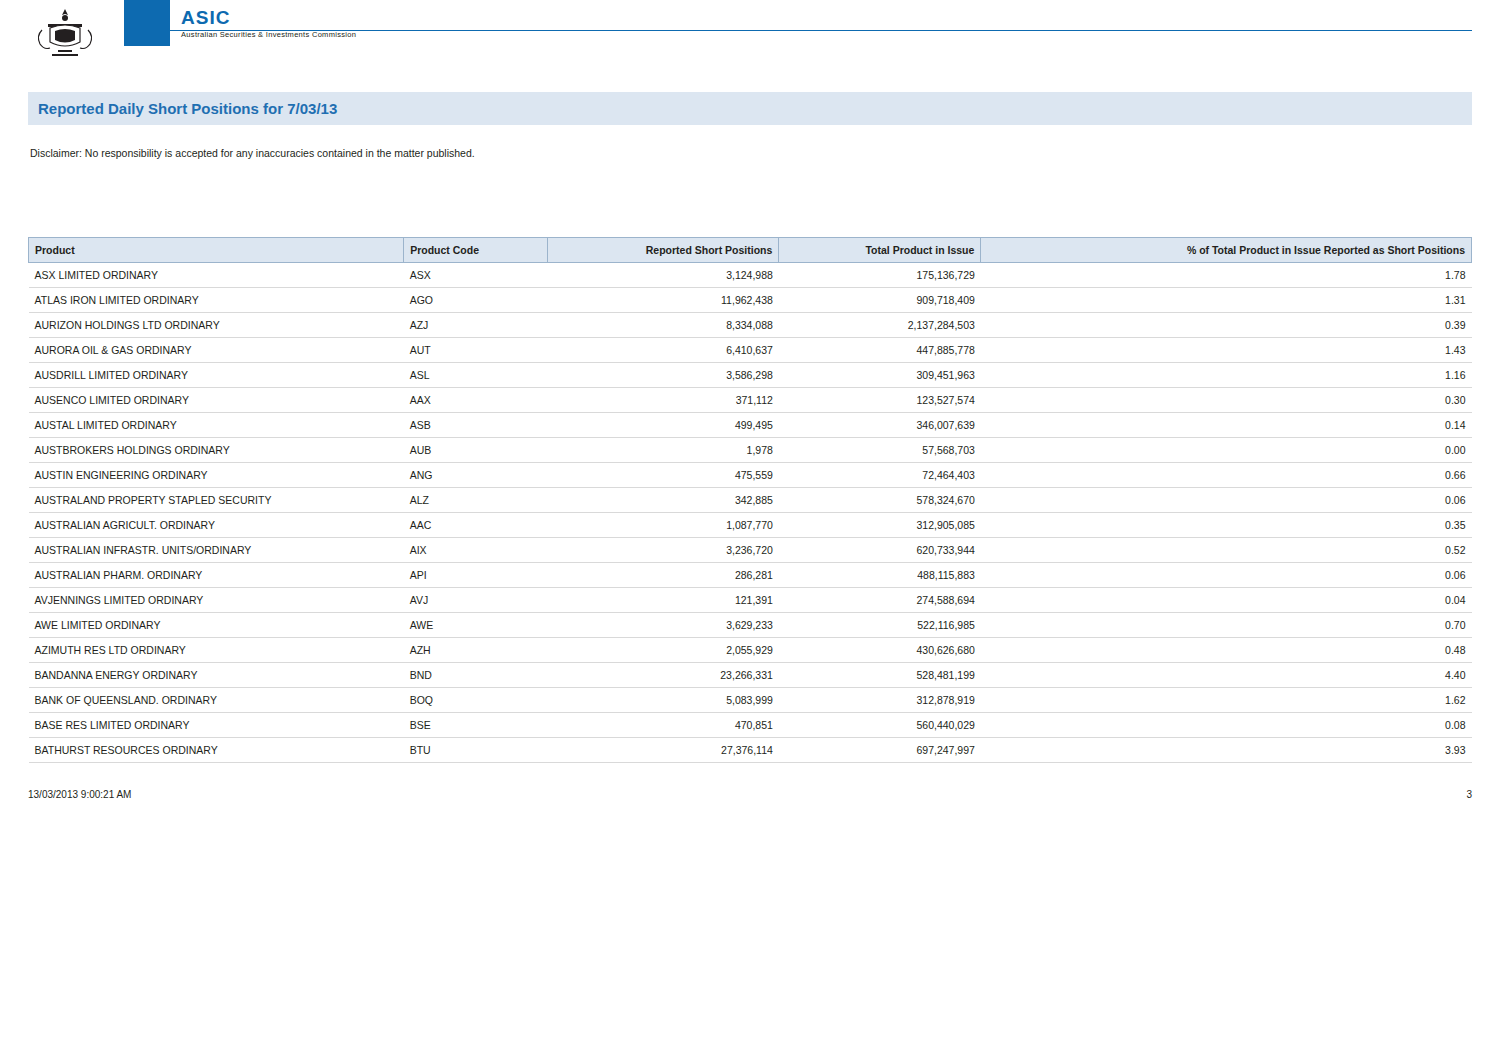ASIC
Australian Securities & Investments Commission
Reported Daily Short Positions for 7/03/13
Disclaimer: No responsibility is accepted for any inaccuracies contained in the matter published.
| Product | Product Code | Reported Short Positions | Total Product in Issue | % of Total Product in Issue Reported as Short Positions |
| --- | --- | --- | --- | --- |
| ASX LIMITED ORDINARY | ASX | 3,124,988 | 175,136,729 | 1.78 |
| ATLAS IRON LIMITED ORDINARY | AGO | 11,962,438 | 909,718,409 | 1.31 |
| AURIZON HOLDINGS LTD ORDINARY | AZJ | 8,334,088 | 2,137,284,503 | 0.39 |
| AURORA OIL & GAS ORDINARY | AUT | 6,410,637 | 447,885,778 | 1.43 |
| AUSDRILL LIMITED ORDINARY | ASL | 3,586,298 | 309,451,963 | 1.16 |
| AUSENCO LIMITED ORDINARY | AAX | 371,112 | 123,527,574 | 0.30 |
| AUSTAL LIMITED ORDINARY | ASB | 499,495 | 346,007,639 | 0.14 |
| AUSTBROKERS HOLDINGS ORDINARY | AUB | 1,978 | 57,568,703 | 0.00 |
| AUSTIN ENGINEERING ORDINARY | ANG | 475,559 | 72,464,403 | 0.66 |
| AUSTRALAND PROPERTY STAPLED SECURITY | ALZ | 342,885 | 578,324,670 | 0.06 |
| AUSTRALIAN AGRICULT. ORDINARY | AAC | 1,087,770 | 312,905,085 | 0.35 |
| AUSTRALIAN INFRASTR. UNITS/ORDINARY | AIX | 3,236,720 | 620,733,944 | 0.52 |
| AUSTRALIAN PHARM. ORDINARY | API | 286,281 | 488,115,883 | 0.06 |
| AVJENNINGS LIMITED ORDINARY | AVJ | 121,391 | 274,588,694 | 0.04 |
| AWE LIMITED ORDINARY | AWE | 3,629,233 | 522,116,985 | 0.70 |
| AZIMUTH RES LTD ORDINARY | AZH | 2,055,929 | 430,626,680 | 0.48 |
| BANDANNA ENERGY ORDINARY | BND | 23,266,331 | 528,481,199 | 4.40 |
| BANK OF QUEENSLAND. ORDINARY | BOQ | 5,083,999 | 312,878,919 | 1.62 |
| BASE RES LIMITED ORDINARY | BSE | 470,851 | 560,440,029 | 0.08 |
| BATHURST RESOURCES ORDINARY | BTU | 27,376,114 | 697,247,997 | 3.93 |
13/03/2013 9:00:21 AM 3